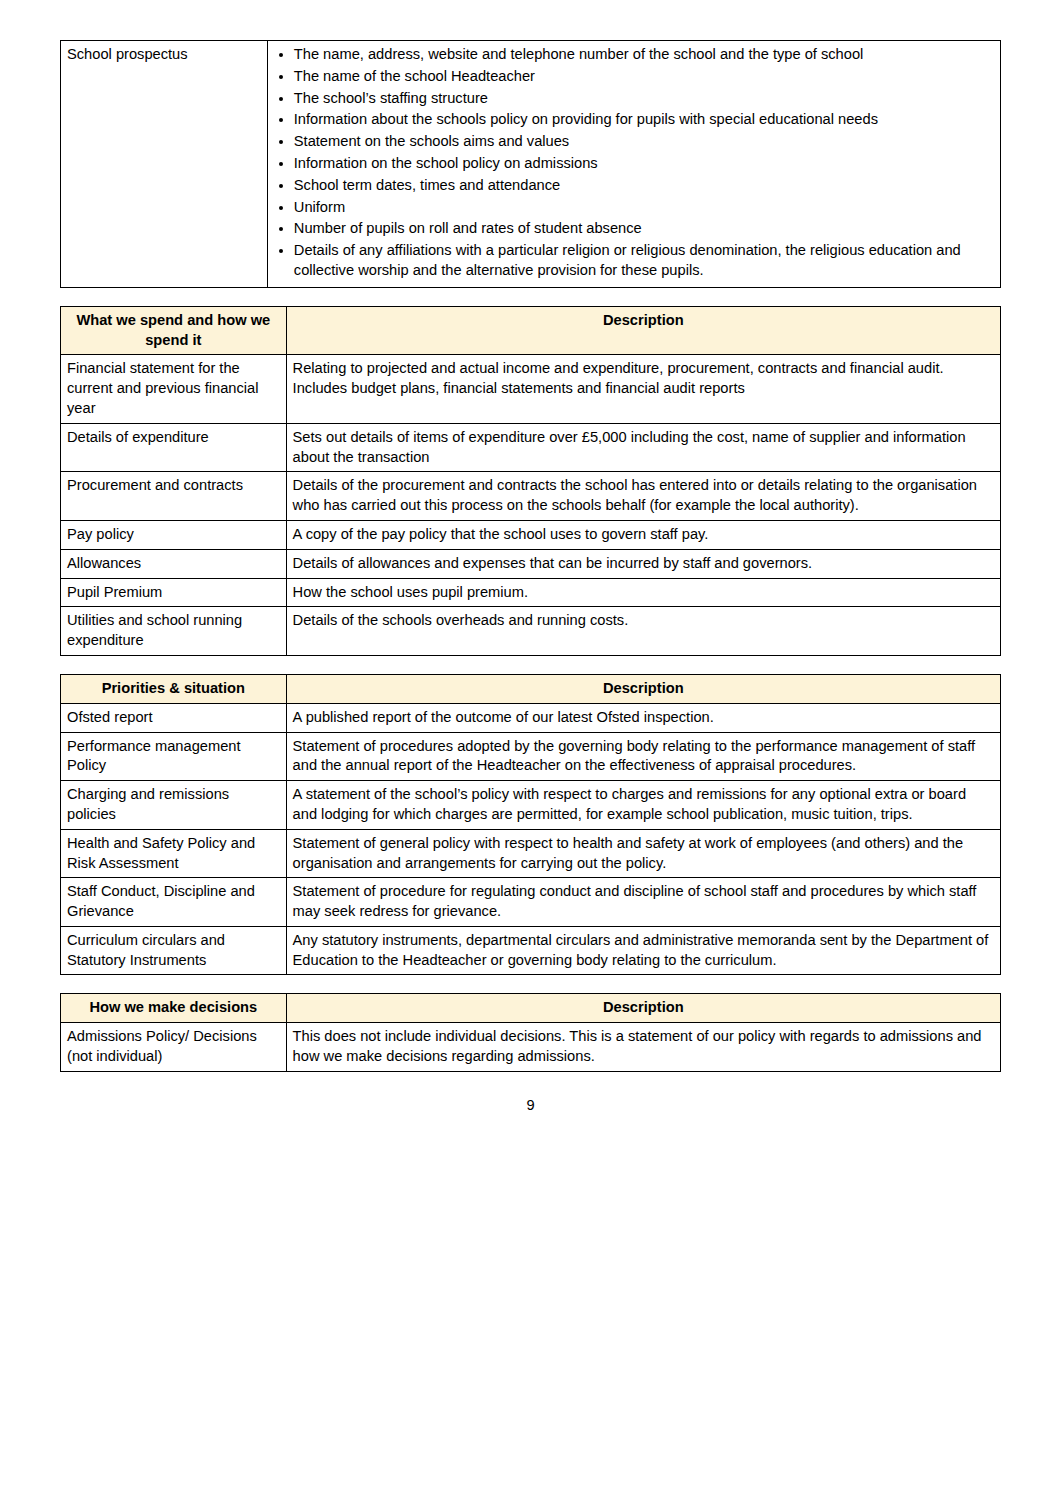| School prospectus | The name, address, website and telephone number of the school and the type of school The name of the school Headteacher The school’s staffing structure Information about the schools policy on providing for pupils with special educational needs Statement on the schools aims and values Information on the school policy on admissions School term dates, times and attendance Uniform Number of pupils on roll and rates of student absence Details of any affiliations with a particular religion or religious denomination, the religious education and collective worship and the alternative provision for these pupils. |
| What we spend and how we spend it | Description |
| --- | --- |
| Financial statement for the current and previous financial year | Relating to projected and actual income and expenditure, procurement, contracts and financial audit. Includes budget plans, financial statements and financial audit reports |
| Details of expenditure | Sets out details of items of expenditure over £5,000 including the cost, name of supplier and information about the transaction |
| Procurement and contracts | Details of the procurement and contracts the school has entered into or details relating to the organisation who has carried out this process on the schools behalf (for example the local authority). |
| Pay policy | A copy of the pay policy that the school uses to govern staff pay. |
| Allowances | Details of allowances and expenses that can be incurred by staff and governors. |
| Pupil Premium | How the school uses pupil premium. |
| Utilities and school running expenditure | Details of the schools overheads and running costs. |
| Priorities & situation | Description |
| --- | --- |
| Ofsted report | A published report of the outcome of our latest Ofsted inspection. |
| Performance management Policy | Statement of procedures adopted by the governing body relating to the performance management of staff and the annual report of the Headteacher on the effectiveness of appraisal procedures. |
| Charging and remissions policies | A statement of the school’s policy with respect to charges and remissions for any optional extra or board and lodging for which charges are permitted, for example school publication, music tuition, trips. |
| Health and Safety Policy and Risk Assessment | Statement of general policy with respect to health and safety at work of employees (and others) and the organisation and arrangements for carrying out the policy. |
| Staff Conduct, Discipline and Grievance | Statement of procedure for regulating conduct and discipline of school staff and procedures by which staff may seek redress for grievance. |
| Curriculum circulars and Statutory Instruments | Any statutory instruments, departmental circulars and administrative memoranda sent by the Department of Education to the Headteacher or governing body relating to the curriculum. |
| How we make decisions | Description |
| --- | --- |
| Admissions Policy/ Decisions (not individual) | This does not include individual decisions. This is a statement of our policy with regards to admissions and how we make decisions regarding admissions. |
9